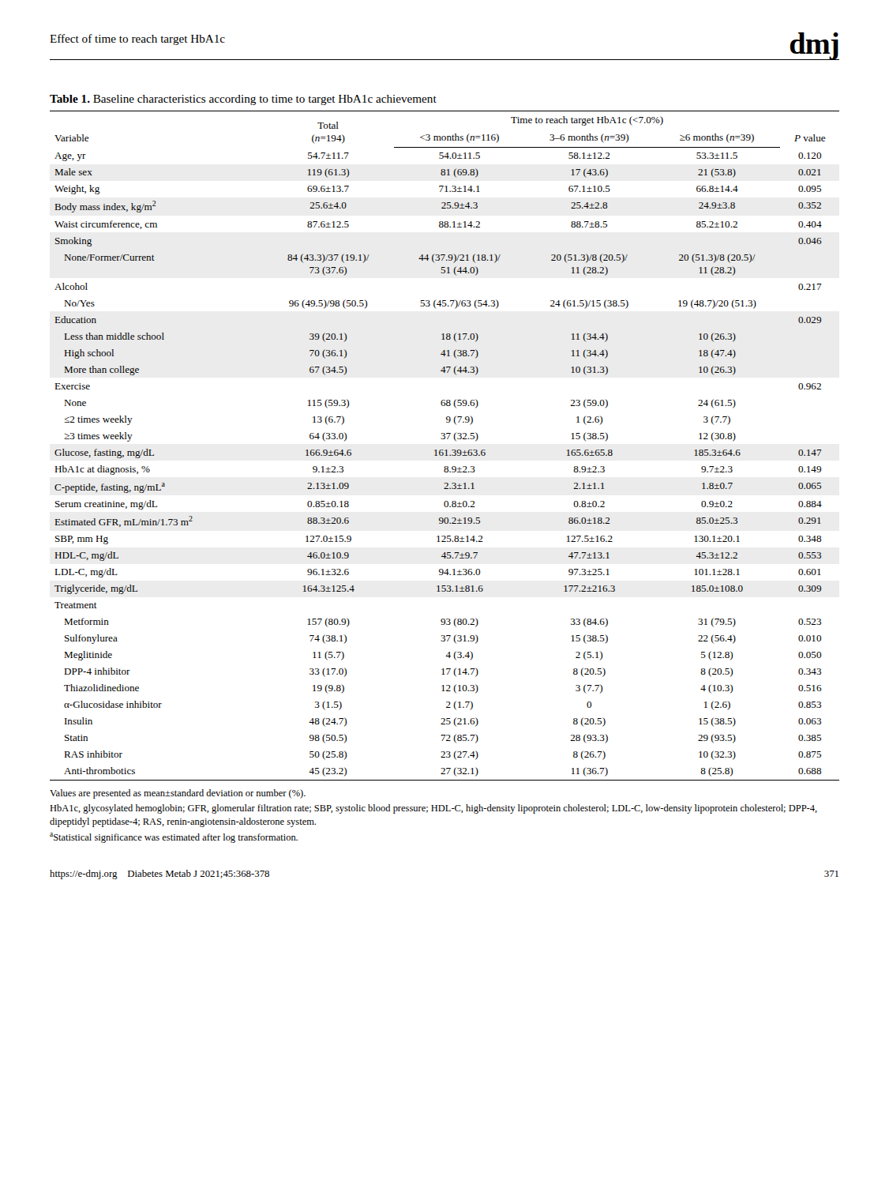Effect of time to reach target HbA1c
dmj
Table 1. Baseline characteristics according to time to target HbA1c achievement
| Variable | Total ( n =194) | Time to reach target HbA1c (<7.0%) | P value |
| --- | --- | --- | --- |
| <3 months ( n =116) | 3–6 months ( n =39) | ≥6 months ( n =39) |
| Age, yr | 54.7±11.7 | 54.0±11.5 | 58.1±12.2 | 53.3±11.5 | 0.120 |
| Male sex | 119 (61.3) | 81 (69.8) | 17 (43.6) | 21 (53.8) | 0.021 |
| Weight, kg | 69.6±13.7 | 71.3±14.1 | 67.1±10.5 | 66.8±14.4 | 0.095 |
| Body mass index, kg/m 2 | 25.6±4.0 | 25.9±4.3 | 25.4±2.8 | 24.9±3.8 | 0.352 |
| Waist circumference, cm | 87.6±12.5 | 88.1±14.2 | 88.7±8.5 | 85.2±10.2 | 0.404 |
| Smoking | | | | | 0.046 |
| None/Former/Current | 84 (43.3)/37 (19.1)/ 73 (37.6) | 44 (37.9)/21 (18.1)/ 51 (44.0) | 20 (51.3)/8 (20.5)/ 11 (28.2) | 20 (51.3)/8 (20.5)/ 11 (28.2) | |
| Alcohol | | | | | 0.217 |
| No/Yes | 96 (49.5)/98 (50.5) | 53 (45.7)/63 (54.3) | 24 (61.5)/15 (38.5) | 19 (48.7)/20 (51.3) | |
| Education | | | | | 0.029 |
| Less than middle school | 39 (20.1) | 18 (17.0) | 11 (34.4) | 10 (26.3) | |
| High school | 70 (36.1) | 41 (38.7) | 11 (34.4) | 18 (47.4) | |
| More than college | 67 (34.5) | 47 (44.3) | 10 (31.3) | 10 (26.3) | |
| Exercise | | | | | 0.962 |
| None | 115 (59.3) | 68 (59.6) | 23 (59.0) | 24 (61.5) | |
| ≤2 times weekly | 13 (6.7) | 9 (7.9) | 1 (2.6) | 3 (7.7) | |
| ≥3 times weekly | 64 (33.0) | 37 (32.5) | 15 (38.5) | 12 (30.8) | |
| Glucose, fasting, mg/dL | 166.9±64.6 | 161.39±63.6 | 165.6±65.8 | 185.3±64.6 | 0.147 |
| HbA1c at diagnosis, % | 9.1±2.3 | 8.9±2.3 | 8.9±2.3 | 9.7±2.3 | 0.149 |
| C-peptide, fasting, ng/mL a | 2.13±1.09 | 2.3±1.1 | 2.1±1.1 | 1.8±0.7 | 0.065 |
| Serum creatinine, mg/dL | 0.85±0.18 | 0.8±0.2 | 0.8±0.2 | 0.9±0.2 | 0.884 |
| Estimated GFR, mL/min/1.73 m 2 | 88.3±20.6 | 90.2±19.5 | 86.0±18.2 | 85.0±25.3 | 0.291 |
| SBP, mm Hg | 127.0±15.9 | 125.8±14.2 | 127.5±16.2 | 130.1±20.1 | 0.348 |
| HDL-C, mg/dL | 46.0±10.9 | 45.7±9.7 | 47.7±13.1 | 45.3±12.2 | 0.553 |
| LDL-C, mg/dL | 96.1±32.6 | 94.1±36.0 | 97.3±25.1 | 101.1±28.1 | 0.601 |
| Triglyceride, mg/dL | 164.3±125.4 | 153.1±81.6 | 177.2±216.3 | 185.0±108.0 | 0.309 |
| Treatment | | | | | |
| Metformin | 157 (80.9) | 93 (80.2) | 33 (84.6) | 31 (79.5) | 0.523 |
| Sulfonylurea | 74 (38.1) | 37 (31.9) | 15 (38.5) | 22 (56.4) | 0.010 |
| Meglitinide | 11 (5.7) | 4 (3.4) | 2 (5.1) | 5 (12.8) | 0.050 |
| DPP-4 inhibitor | 33 (17.0) | 17 (14.7) | 8 (20.5) | 8 (20.5) | 0.343 |
| Thiazolidinedione | 19 (9.8) | 12 (10.3) | 3 (7.7) | 4 (10.3) | 0.516 |
| α-Glucosidase inhibitor | 3 (1.5) | 2 (1.7) | 0 | 1 (2.6) | 0.853 |
| Insulin | 48 (24.7) | 25 (21.6) | 8 (20.5) | 15 (38.5) | 0.063 |
| Statin | 98 (50.5) | 72 (85.7) | 28 (93.3) | 29 (93.5) | 0.385 |
| RAS inhibitor | 50 (25.8) | 23 (27.4) | 8 (26.7) | 10 (32.3) | 0.875 |
| Anti-thrombotics | 45 (23.2) | 27 (32.1) | 11 (36.7) | 8 (25.8) | 0.688 |
Values are presented as mean±standard deviation or number (%).
HbA1c, glycosylated hemoglobin; GFR, glomerular filtration rate; SBP, systolic blood pressure; HDL-C, high-density lipoprotein cholesterol; LDL-C, low-density lipoprotein cholesterol; DPP-4, dipeptidyl peptidase-4; RAS, renin-angiotensin-aldosterone system.
aStatistical significance was estimated after log transformation.
https://e-dmj.org Diabetes Metab J 2021;45:368-378
371